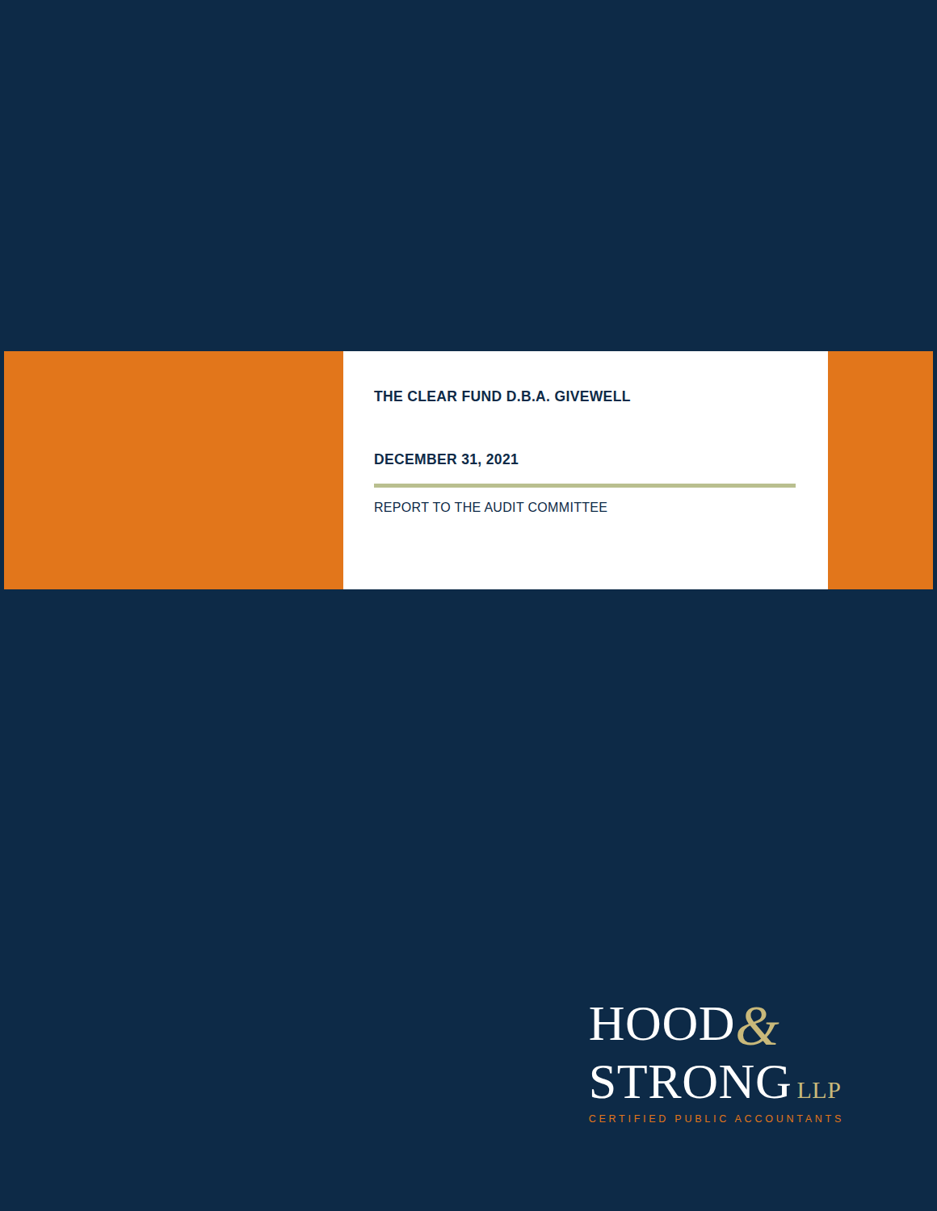THE CLEAR FUND D.B.A. GIVEWELL
DECEMBER 31, 2021
REPORT TO THE AUDIT COMMITTEE
HOOD&
STRONGLLP
Certified Public Accountants